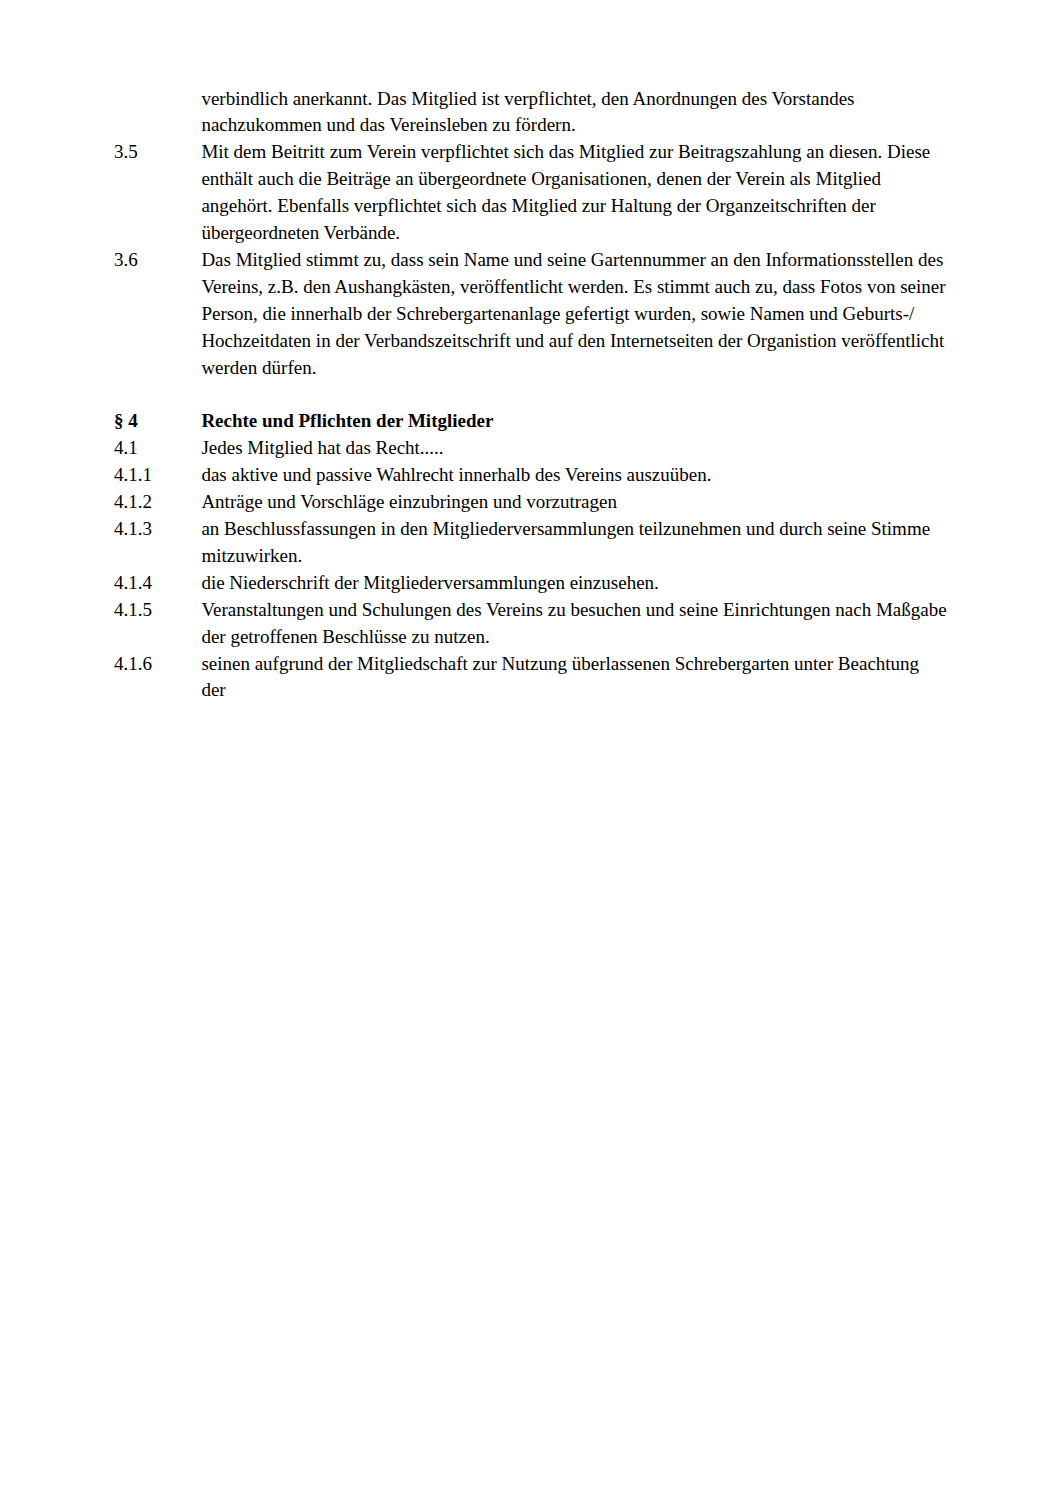verbindlich anerkannt. Das Mitglied ist verpflichtet, den Anordnungen des Vorstandes nachzukommen und das Vereinsleben zu fördern.
3.5
Mit dem Beitritt zum Verein verpflichtet sich das Mitglied zur Beitragszahlung an diesen. Diese enthält auch die Beiträge an übergeordnete Organisationen, denen der Verein als Mitglied angehört. Ebenfalls verpflichtet sich das Mitglied zur Haltung der Organzeitschriften der übergeordneten Verbände.
3.6
Das Mitglied stimmt zu, dass sein Name und seine Gartennummer an den Informationsstellen des Vereins, z.B. den Aushangkästen, veröffentlicht werden. Es stimmt auch zu, dass Fotos von seiner Person, die innerhalb der Schrebergartenanlage gefertigt wurden, sowie Namen und Geburts-/ Hochzeitdaten in der Verbandszeitschrift und auf den Internetseiten der Organistion veröffentlicht werden dürfen.
§ 4 Rechte und Pflichten der Mitglieder
4.1
Jedes Mitglied hat das Recht.....
4.1.1
das aktive und passive Wahlrecht innerhalb des Vereins auszuüben.
4.1.2
Anträge und Vorschläge einzubringen und vorzutragen
4.1.3
an Beschlussfassungen in den Mitgliederversammlungen teilzunehmen und durch seine Stimme mitzuwirken.
4.1.4
die Niederschrift der Mitgliederversammlungen einzusehen.
4.1.5
Veranstaltungen und Schulungen des Vereins zu besuchen und seine Einrichtungen nach Maßgabe der getroffenen Beschlüsse zu nutzen.
4.1.6
seinen aufgrund der Mitgliedschaft zur Nutzung überlassenen Schrebergarten unter Beachtung der